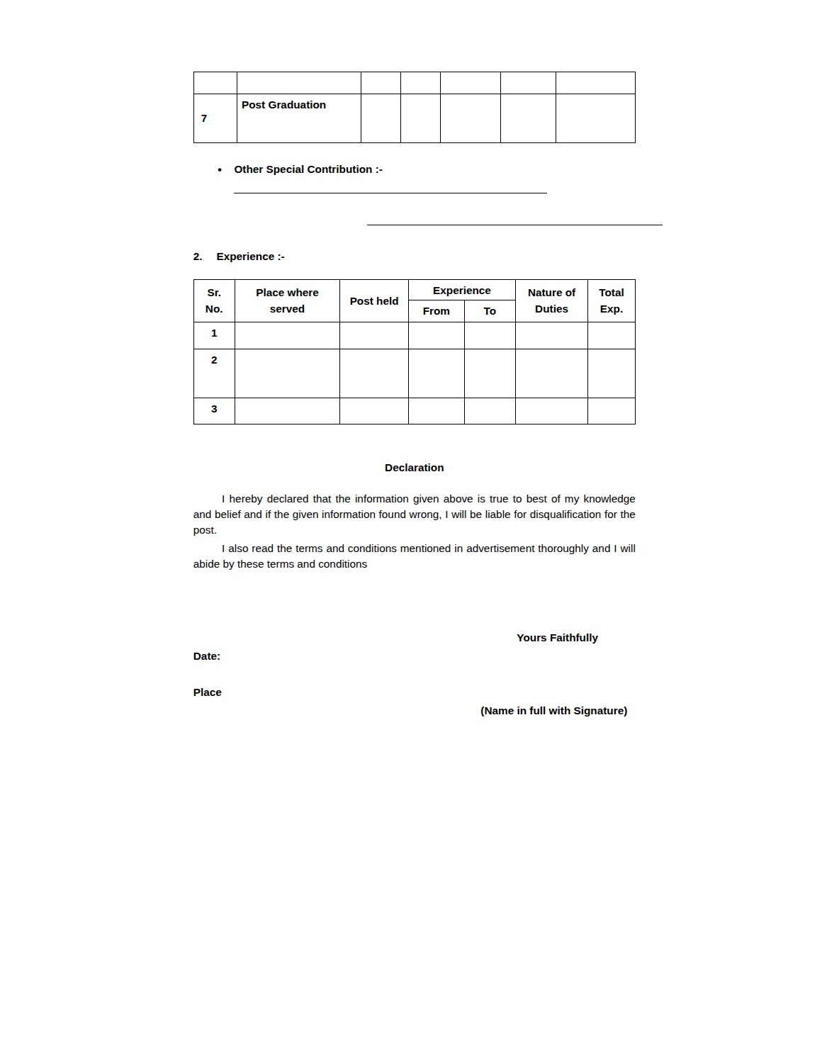| 7 | Post Graduation | | | | | |
Other Special Contribution :-
2. Experience :-
| Sr. No. | Place where served | Post held | Experience | Nature of Duties | Total Exp. |
| --- | --- | --- | --- | --- | --- |
| From | To |
| 1 | | | | | | |
| 2 | | | | | | |
| 3 | | | | | | |
Declaration
I hereby declared that the information given above is true to best of my knowledge and belief and if the given information found wrong, I will be liable for disqualification for the post.
I also read the terms and conditions mentioned in advertisement thoroughly and I will abide by these terms and conditions
Yours Faithfully
Date:
Place
(Name in full with Signature)